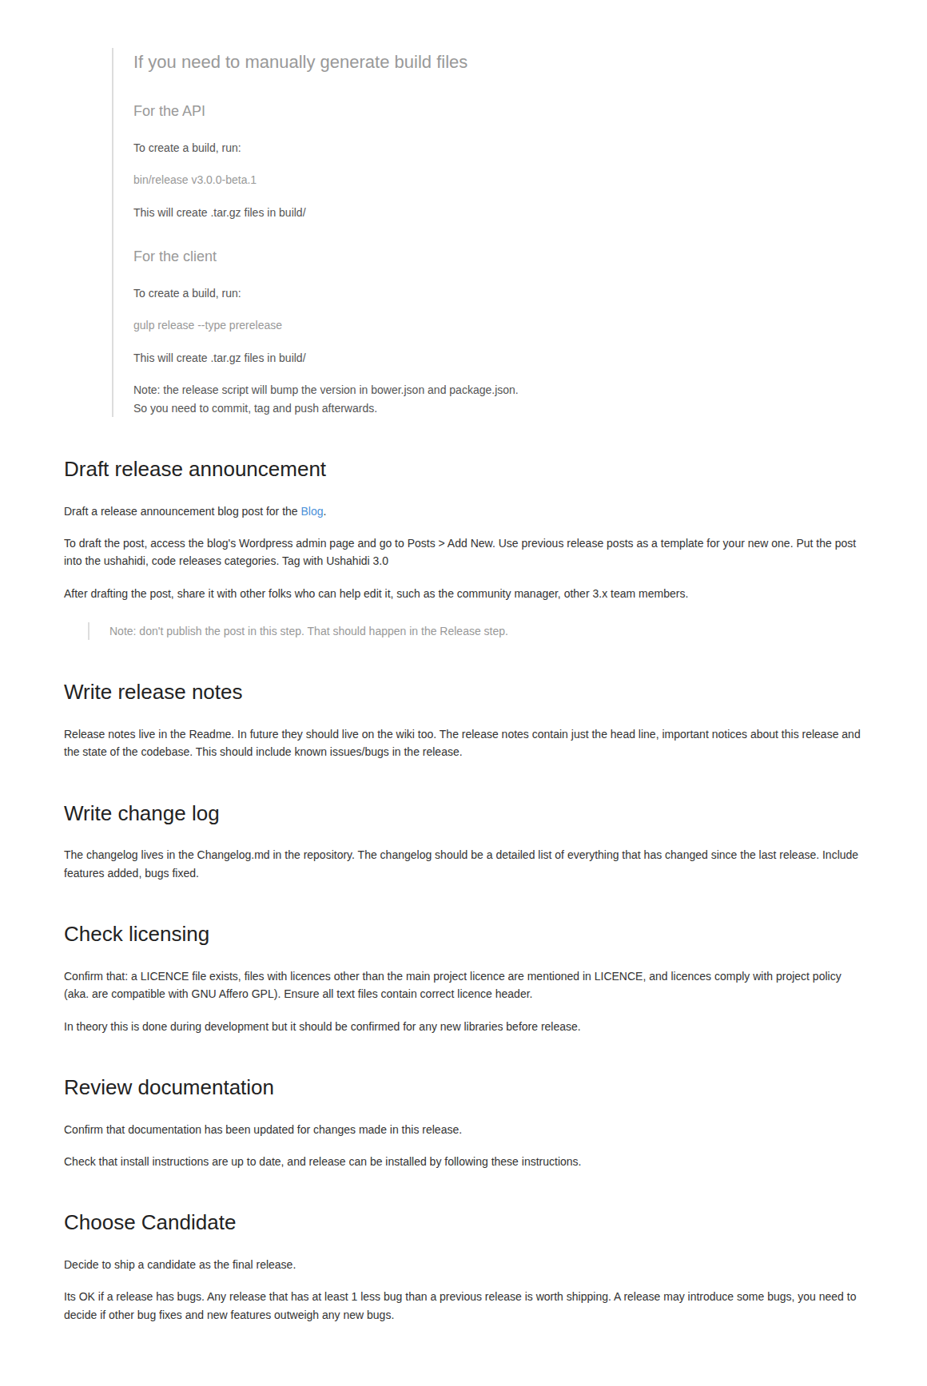If you need to manually generate build files
For the API
To create a build, run:
bin/release v3.0.0-beta.1
This will create .tar.gz files in build/
For the client
To create a build, run:
gulp release --type prerelease
This will create .tar.gz files in build/
Note: the release script will bump the version in bower.json and package.json.
So you need to commit, tag and push afterwards.
Draft release announcement
Draft a release announcement blog post for the Blog.
To draft the post, access the blog's Wordpress admin page and go to Posts > Add New. Use previous release posts as a template for your new one. Put the post into the ushahidi, code releases categories. Tag with Ushahidi 3.0
After drafting the post, share it with other folks who can help edit it, such as the community manager, other 3.x team members.
Note: don't publish the post in this step. That should happen in the Release step.
Write release notes
Release notes live in the Readme. In future they should live on the wiki too. The release notes contain just the head line, important notices about this release and the state of the codebase. This should include known issues/bugs in the release.
Write change log
The changelog lives in the Changelog.md in the repository. The changelog should be a detailed list of everything that has changed since the last release. Include features added, bugs fixed.
Check licensing
Confirm that: a LICENCE file exists, files with licences other than the main project licence are mentioned in LICENCE, and licences comply with project policy (aka. are compatible with GNU Affero GPL). Ensure all text files contain correct licence header.
In theory this is done during development but it should be confirmed for any new libraries before release.
Review documentation
Confirm that documentation has been updated for changes made in this release.
Check that install instructions are up to date, and release can be installed by following these instructions.
Choose Candidate
Decide to ship a candidate as the final release.
Its OK if a release has bugs. Any release that has at least 1 less bug than a previous release is worth shipping. A release may introduce some bugs, you need to decide if other bug fixes and new features outweigh any new bugs.